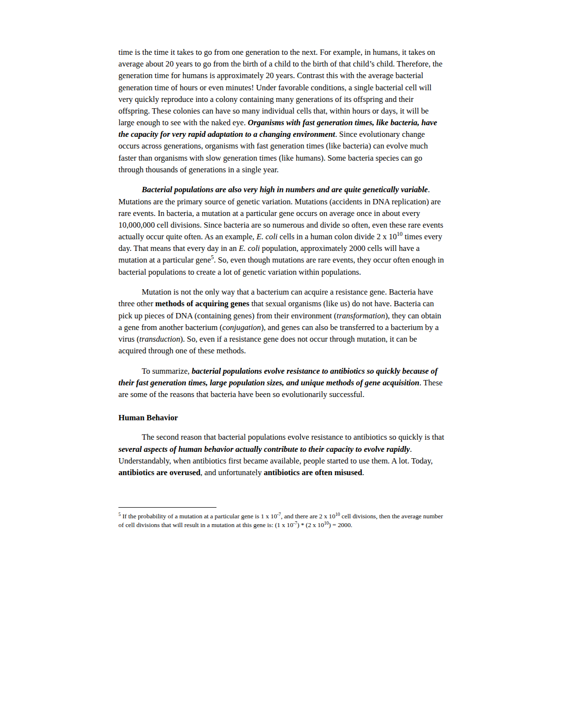time is the time it takes to go from one generation to the next. For example, in humans, it takes on average about 20 years to go from the birth of a child to the birth of that child’s child. Therefore, the generation time for humans is approximately 20 years. Contrast this with the average bacterial generation time of hours or even minutes! Under favorable conditions, a single bacterial cell will very quickly reproduce into a colony containing many generations of its offspring and their offspring. These colonies can have so many individual cells that, within hours or days, it will be large enough to see with the naked eye. Organisms with fast generation times, like bacteria, have the capacity for very rapid adaptation to a changing environment. Since evolutionary change occurs across generations, organisms with fast generation times (like bacteria) can evolve much faster than organisms with slow generation times (like humans). Some bacteria species can go through thousands of generations in a single year.
Bacterial populations are also very high in numbers and are quite genetically variable. Mutations are the primary source of genetic variation. Mutations (accidents in DNA replication) are rare events. In bacteria, a mutation at a particular gene occurs on average once in about every 10,000,000 cell divisions. Since bacteria are so numerous and divide so often, even these rare events actually occur quite often. As an example, E. coli cells in a human colon divide 2 x 1010 times every day. That means that every day in an E. coli population, approximately 2000 cells will have a mutation at a particular gene5. So, even though mutations are rare events, they occur often enough in bacterial populations to create a lot of genetic variation within populations.
Mutation is not the only way that a bacterium can acquire a resistance gene. Bacteria have three other methods of acquiring genes that sexual organisms (like us) do not have. Bacteria can pick up pieces of DNA (containing genes) from their environment (transformation), they can obtain a gene from another bacterium (conjugation), and genes can also be transferred to a bacterium by a virus (transduction). So, even if a resistance gene does not occur through mutation, it can be acquired through one of these methods.
To summarize, bacterial populations evolve resistance to antibiotics so quickly because of their fast generation times, large population sizes, and unique methods of gene acquisition. These are some of the reasons that bacteria have been so evolutionarily successful.
Human Behavior
The second reason that bacterial populations evolve resistance to antibiotics so quickly is that several aspects of human behavior actually contribute to their capacity to evolve rapidly. Understandably, when antibiotics first became available, people started to use them. A lot. Today, antibiotics are overused, and unfortunately antibiotics are often misused.
5 If the probability of a mutation at a particular gene is 1 x 10-7, and there are 2 x 1010 cell divisions, then the average number of cell divisions that will result in a mutation at this gene is: (1 x 10-7) * (2 x 1010) = 2000.